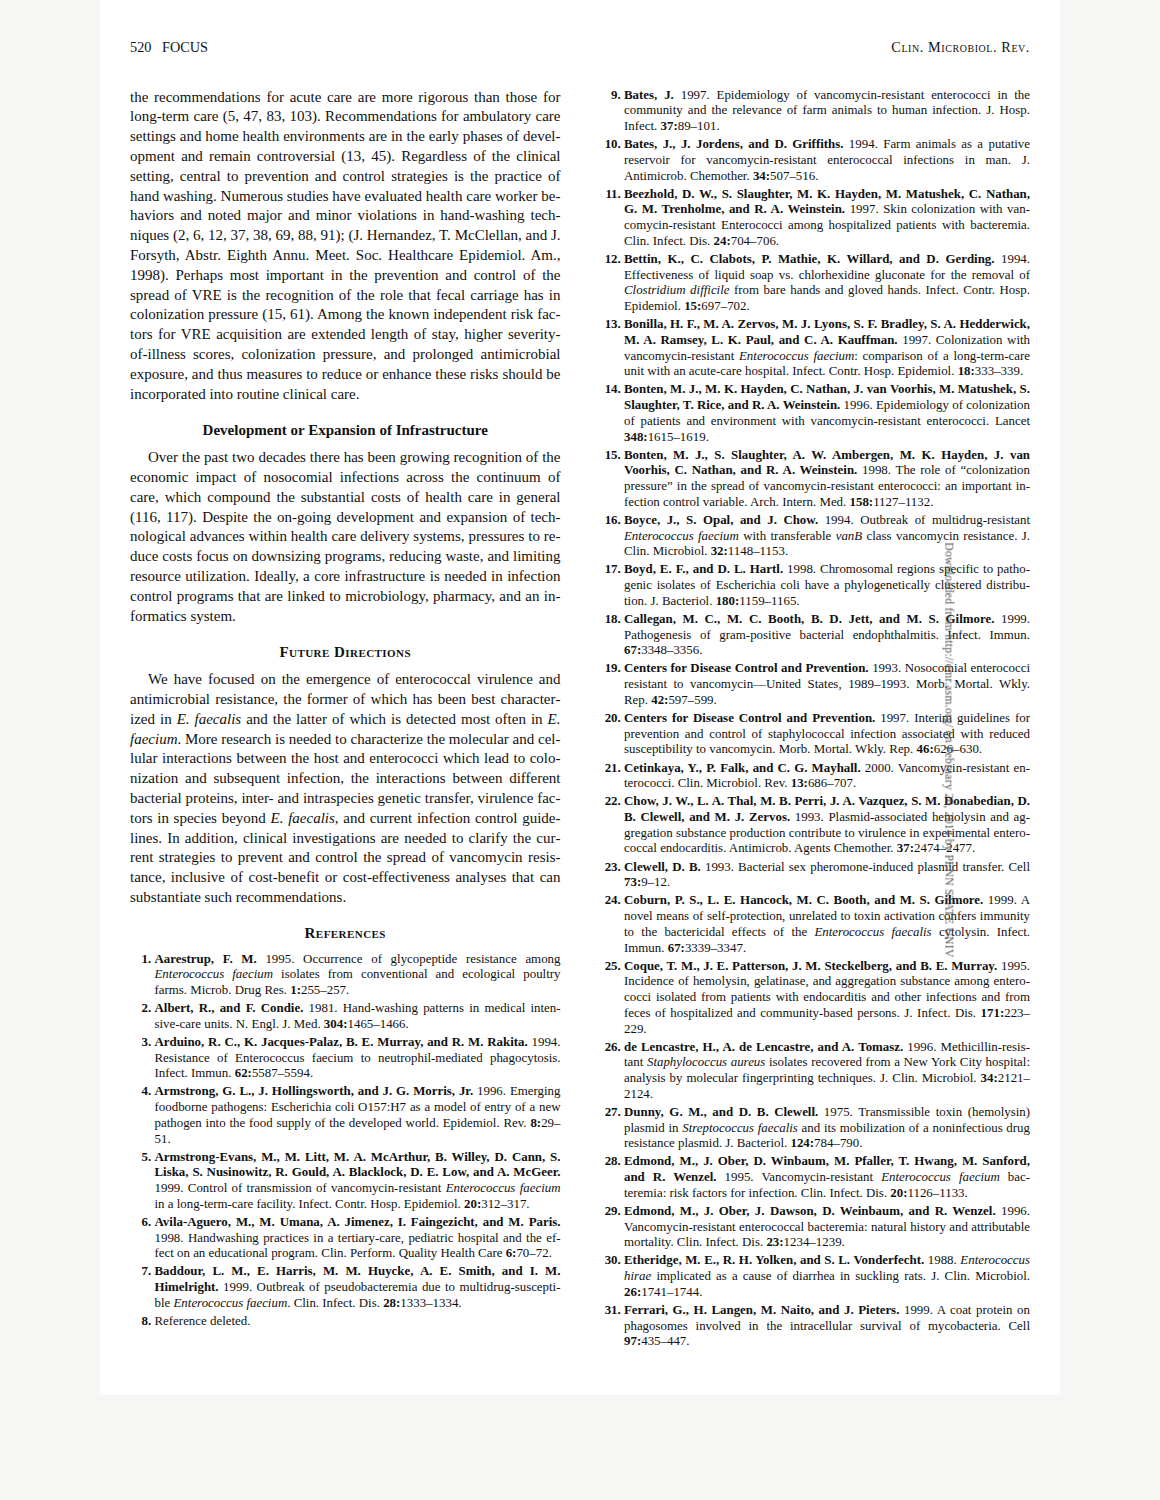Downloaded from http://cmr.asm.org/ on February 26, 2014 by PENN STATE UNIV
520 FOCUS Clin. Microbiol. Rev.
the recommendations for acute care are more rigorous than those for long-term care (5, 47, 83, 103). Recommendations for ambulatory care settings and home health environments are in the early phases of development and remain controversial (13, 45). Regardless of the clinical setting, central to prevention and control strategies is the practice of hand washing. Numerous studies have evaluated health care worker behaviors and noted major and minor violations in hand-washing techniques (2, 6, 12, 37, 38, 69, 88, 91); (J. Hernandez, T. McClellan, and J. Forsyth, Abstr. Eighth Annu. Meet. Soc. Healthcare Epidemiol. Am., 1998). Perhaps most important in the prevention and control of the spread of VRE is the recognition of the role that fecal carriage has in colonization pressure (15, 61). Among the known independent risk factors for VRE acquisition are extended length of stay, higher severity-of-illness scores, colonization pressure, and prolonged antimicrobial exposure, and thus measures to reduce or enhance these risks should be incorporated into routine clinical care.
Development or Expansion of Infrastructure
Over the past two decades there has been growing recognition of the economic impact of nosocomial infections across the continuum of care, which compound the substantial costs of health care in general (116, 117). Despite the on-going development and expansion of technological advances within health care delivery systems, pressures to reduce costs focus on downsizing programs, reducing waste, and limiting resource utilization. Ideally, a core infrastructure is needed in infection control programs that are linked to microbiology, pharmacy, and an informatics system.
Future Directions
We have focused on the emergence of enterococcal virulence and antimicrobial resistance, the former of which has been best characterized in E. faecalis and the latter of which is detected most often in E. faecium. More research is needed to characterize the molecular and cellular interactions between the host and enterococci which lead to colonization and subsequent infection, the interactions between different bacterial proteins, inter- and intraspecies genetic transfer, virulence factors in species beyond E. faecalis, and current infection control guidelines. In addition, clinical investigations are needed to clarify the current strategies to prevent and control the spread of vancomycin resistance, inclusive of cost-benefit or cost-effectiveness analyses that can substantiate such recommendations.
References
Aarestrup, F. M. 1995. Occurrence of glycopeptide resistance among Enterococcus faecium isolates from conventional and ecological poultry farms. Microb. Drug Res. 1: 255–257.
Albert, R., and F. Condie. 1981. Hand-washing patterns in medical intensive-care units. N. Engl. J. Med. 304: 1465–1466.
Arduino, R. C., K. Jacques-Palaz, B. E. Murray, and R. M. Rakita. 1994. Resistance of Enterococcus faecium to neutrophil-mediated phagocytosis. Infect. Immun. 62: 5587–5594.
Armstrong, G. L., J. Hollingsworth, and J. G. Morris, Jr. 1996. Emerging foodborne pathogens: Escherichia coli O157:H7 as a model of entry of a new pathogen into the food supply of the developed world. Epidemiol. Rev. 8: 29–51.
Armstrong-Evans, M., M. Litt, M. A. McArthur, B. Willey, D. Cann, S. Liska, S. Nusinowitz, R. Gould, A. Blacklock, D. E. Low, and A. McGeer. 1999. Control of transmission of vancomycin-resistant Enterococcus faecium in a long-term-care facility. Infect. Contr. Hosp. Epidemiol. 20: 312–317.
Avila-Aguero, M., M. Umana, A. Jimenez, I. Faingezicht, and M. Paris. 1998. Handwashing practices in a tertiary-care, pediatric hospital and the effect on an educational program. Clin. Perform. Quality Health Care 6: 70–72.
Baddour, L. M., E. Harris, M. M. Huycke, A. E. Smith, and I. M. Himelright. 1999. Outbreak of pseudobacteremia due to multidrug-susceptible Enterococcus faecium. Clin. Infect. Dis. 28: 1333–1334.
Reference deleted.
Bates, J. 1997. Epidemiology of vancomycin-resistant enterococci in the community and the relevance of farm animals to human infection. J. Hosp. Infect. 37: 89–101.
Bates, J., J. Jordens, and D. Griffiths. 1994. Farm animals as a putative reservoir for vancomycin-resistant enterococcal infections in man. J. Antimicrob. Chemother. 34: 507–516.
Beezhold, D. W., S. Slaughter, M. K. Hayden, M. Matushek, C. Nathan, G. M. Trenholme, and R. A. Weinstein. 1997. Skin colonization with vancomycin-resistant Enterococci among hospitalized patients with bacteremia. Clin. Infect. Dis. 24: 704–706.
Bettin, K., C. Clabots, P. Mathie, K. Willard, and D. Gerding. 1994. Effectiveness of liquid soap vs. chlorhexidine gluconate for the removal of Clostridium difficile from bare hands and gloved hands. Infect. Contr. Hosp. Epidemiol. 15: 697–702.
Bonilla, H. F., M. A. Zervos, M. J. Lyons, S. F. Bradley, S. A. Hedderwick, M. A. Ramsey, L. K. Paul, and C. A. Kauffman. 1997. Colonization with vancomycin-resistant Enterococcus faecium: comparison of a long-term-care unit with an acute-care hospital. Infect. Contr. Hosp. Epidemiol. 18: 333–339.
Bonten, M. J., M. K. Hayden, C. Nathan, J. van Voorhis, M. Matushek, S. Slaughter, T. Rice, and R. A. Weinstein. 1996. Epidemiology of colonization of patients and environment with vancomycin-resistant enterococci. Lancet 348: 1615–1619.
Bonten, M. J., S. Slaughter, A. W. Ambergen, M. K. Hayden, J. van Voorhis, C. Nathan, and R. A. Weinstein. 1998. The role of “colonization pressure” in the spread of vancomycin-resistant enterococci: an important infection control variable. Arch. Intern. Med. 158: 1127–1132.
Boyce, J., S. Opal, and J. Chow. 1994. Outbreak of multidrug-resistant Enterococcus faecium with transferable vanB class vancomycin resistance. J. Clin. Microbiol. 32: 1148–1153.
Boyd, E. F., and D. L. Hartl. 1998. Chromosomal regions specific to pathogenic isolates of Escherichia coli have a phylogenetically clustered distribution. J. Bacteriol. 180: 1159–1165.
Callegan, M. C., M. C. Booth, B. D. Jett, and M. S. Gilmore. 1999. Pathogenesis of gram-positive bacterial endophthalmitis. Infect. Immun. 67: 3348–3356.
Centers for Disease Control and Prevention. 1993. Nosocomial enterococci resistant to vancomycin—United States, 1989–1993. Morb. Mortal. Wkly. Rep. 42: 597–599.
Centers for Disease Control and Prevention. 1997. Interim guidelines for prevention and control of staphylococcal infection associated with reduced susceptibility to vancomycin. Morb. Mortal. Wkly. Rep. 46: 626–630.
Cetinkaya, Y., P. Falk, and C. G. Mayhall. 2000. Vancomycin-resistant enterococci. Clin. Microbiol. Rev. 13: 686–707.
Chow, J. W., L. A. Thal, M. B. Perri, J. A. Vazquez, S. M. Donabedian, D. B. Clewell, and M. J. Zervos. 1993. Plasmid-associated hemolysin and aggregation substance production contribute to virulence in experimental enterococcal endocarditis. Antimicrob. Agents Chemother. 37: 2474–2477.
Clewell, D. B. 1993. Bacterial sex pheromone-induced plasmid transfer. Cell 73: 9–12.
Coburn, P. S., L. E. Hancock, M. C. Booth, and M. S. Gilmore. 1999. A novel means of self-protection, unrelated to toxin activation confers immunity to the bactericidal effects of the Enterococcus faecalis cytolysin. Infect. Immun. 67: 3339–3347.
Coque, T. M., J. E. Patterson, J. M. Steckelberg, and B. E. Murray. 1995. Incidence of hemolysin, gelatinase, and aggregation substance among enterococci isolated from patients with endocarditis and other infections and from feces of hospitalized and community-based persons. J. Infect. Dis. 171: 223–229.
de Lencastre, H., A. de Lencastre, and A. Tomasz. 1996. Methicillin-resistant Staphylococcus aureus isolates recovered from a New York City hospital: analysis by molecular fingerprinting techniques. J. Clin. Microbiol. 34: 2121–2124.
Dunny, G. M., and D. B. Clewell. 1975. Transmissible toxin (hemolysin) plasmid in Streptococcus faecalis and its mobilization of a noninfectious drug resistance plasmid. J. Bacteriol. 124: 784–790.
Edmond, M., J. Ober, D. Winbaum, M. Pfaller, T. Hwang, M. Sanford, and R. Wenzel. 1995. Vancomycin-resistant Enterococcus faecium bacteremia: risk factors for infection. Clin. Infect. Dis. 20: 1126–1133.
Edmond, M., J. Ober, J. Dawson, D. Weinbaum, and R. Wenzel. 1996. Vancomycin-resistant enterococcal bacteremia: natural history and attributable mortality. Clin. Infect. Dis. 23: 1234–1239.
Etheridge, M. E., R. H. Yolken, and S. L. Vonderfecht. 1988. Enterococcus hirae implicated as a cause of diarrhea in suckling rats. J. Clin. Microbiol. 26: 1741–1744.
Ferrari, G., H. Langen, M. Naito, and J. Pieters. 1999. A coat protein on phagosomes involved in the intracellular survival of mycobacteria. Cell 97: 435–447.